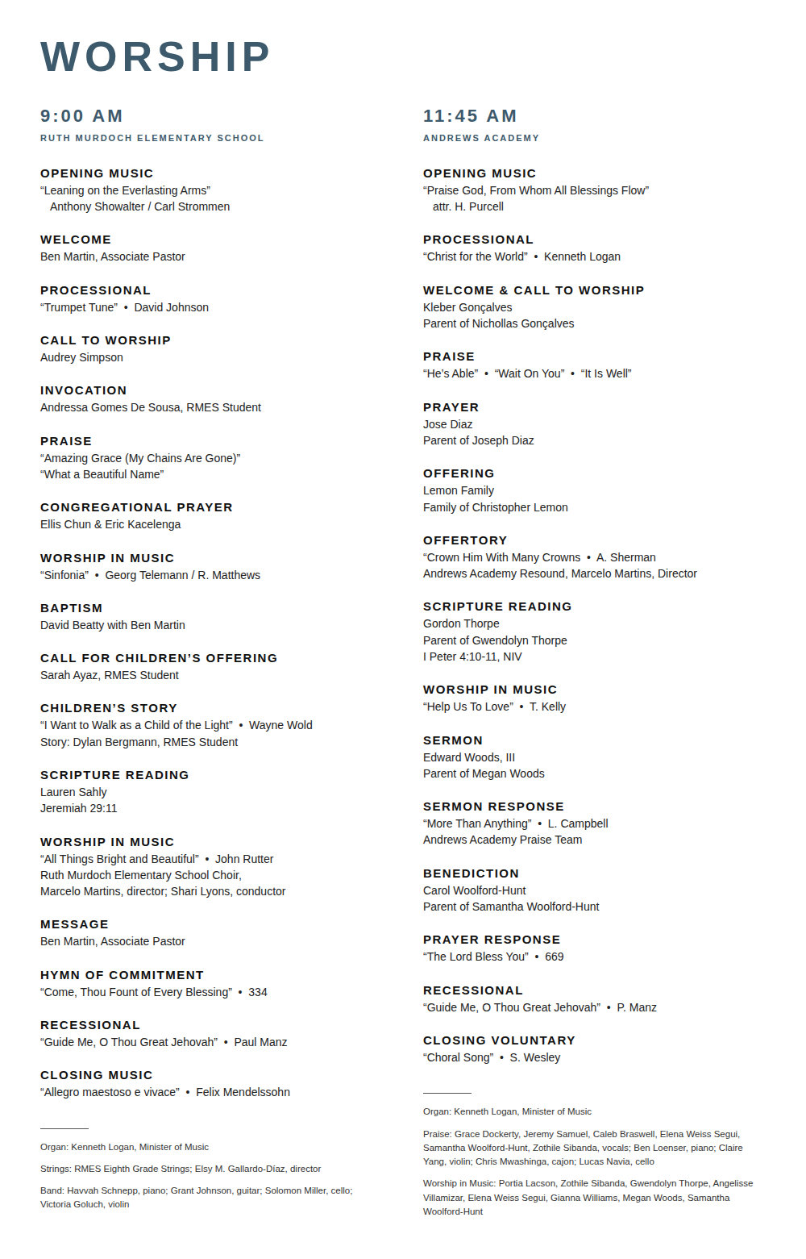WORSHIP
9:00 AM
RUTH MURDOCH ELEMENTARY SCHOOL
OPENING MUSIC
“Leaning on the Everlasting Arms”
Anthony Showalter / Carl Strommen
WELCOME
Ben Martin, Associate Pastor
PROCESSIONAL
“Trumpet Tune” • David Johnson
CALL TO WORSHIP
Audrey Simpson
INVOCATION
Andressa Gomes De Sousa, RMES Student
PRAISE
“Amazing Grace (My Chains Are Gone)”
“What a Beautiful Name”
CONGREGATIONAL PRAYER
Ellis Chun & Eric Kacelenga
WORSHIP IN MUSIC
“Sinfonia” • Georg Telemann / R. Matthews
BAPTISM
David Beatty with Ben Martin
CALL FOR CHILDREN’S OFFERING
Sarah Ayaz, RMES Student
CHILDREN’S STORY
“I Want to Walk as a Child of the Light” • Wayne Wold
Story: Dylan Bergmann, RMES Student
SCRIPTURE READING
Lauren Sahly
Jeremiah 29:11
WORSHIP IN MUSIC
“All Things Bright and Beautiful” • John Rutter
Ruth Murdoch Elementary School Choir,
Marcelo Martins, director; Shari Lyons, conductor
MESSAGE
Ben Martin, Associate Pastor
HYMN OF COMMITMENT
“Come, Thou Fount of Every Blessing” • 334
RECESSIONAL
“Guide Me, O Thou Great Jehovah” • Paul Manz
CLOSING MUSIC
“Allegro maestoso e vivace” • Felix Mendelssohn
Organ: Kenneth Logan, Minister of Music
Strings: RMES Eighth Grade Strings; Elsy M. Gallardo-Díaz, director
Band: Havvah Schnepp, piano; Grant Johnson, guitar; Solomon Miller, cello; Victoria Goluch, violin
11:45 AM
ANDREWS ACADEMY
OPENING MUSIC
“Praise God, From Whom All Blessings Flow”
attr. H. Purcell
PROCESSIONAL
“Christ for the World” • Kenneth Logan
WELCOME & CALL TO WORSHIP
Kleber Gonçalves
Parent of Nichollas Gonçalves
PRAISE
“He’s Able” • “Wait On You” • “It Is Well”
PRAYER
Jose Diaz
Parent of Joseph Diaz
OFFERING
Lemon Family
Family of Christopher Lemon
OFFERTORY
“Crown Him With Many Crowns • A. Sherman
Andrews Academy Resound, Marcelo Martins, Director
SCRIPTURE READING
Gordon Thorpe
Parent of Gwendolyn Thorpe
I Peter 4:10-11, NIV
WORSHIP IN MUSIC
“Help Us To Love” • T. Kelly
SERMON
Edward Woods, III
Parent of Megan Woods
SERMON RESPONSE
“More Than Anything” • L. Campbell
Andrews Academy Praise Team
BENEDICTION
Carol Woolford-Hunt
Parent of Samantha Woolford-Hunt
PRAYER RESPONSE
“The Lord Bless You” • 669
RECESSIONAL
“Guide Me, O Thou Great Jehovah” • P. Manz
CLOSING VOLUNTARY
“Choral Song” • S. Wesley
Organ: Kenneth Logan, Minister of Music
Praise: Grace Dockerty, Jeremy Samuel, Caleb Braswell, Elena Weiss Segui, Samantha Woolford-Hunt, Zothile Sibanda, vocals; Ben Loenser, piano; Claire Yang, violin; Chris Mwashinga, cajon; Lucas Navia, cello
Worship in Music: Portia Lacson, Zothile Sibanda, Gwendolyn Thorpe, Angelisse Villamizar, Elena Weiss Segui, Gianna Williams, Megan Woods, Samantha Woolford-Hunt